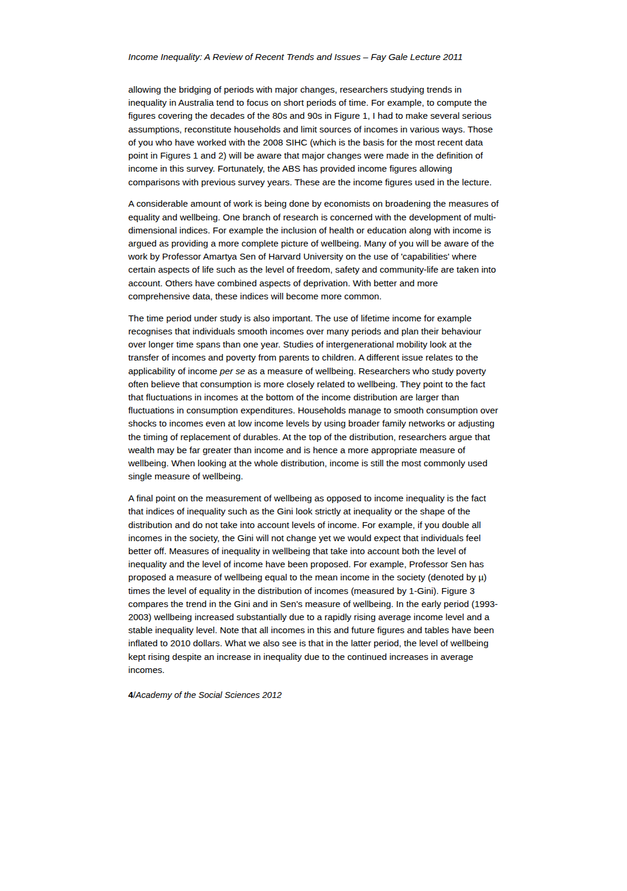Income Inequality: A Review of Recent Trends and Issues – Fay Gale Lecture 2011
allowing the bridging of periods with major changes, researchers studying trends in inequality in Australia tend to focus on short periods of time. For example, to compute the figures covering the decades of the 80s and 90s in Figure 1, I had to make several serious assumptions, reconstitute households and limit sources of incomes in various ways. Those of you who have worked with the 2008 SIHC (which is the basis for the most recent data point in Figures 1 and 2) will be aware that major changes were made in the definition of income in this survey. Fortunately, the ABS has provided income figures allowing comparisons with previous survey years. These are the income figures used in the lecture.
A considerable amount of work is being done by economists on broadening the measures of equality and wellbeing. One branch of research is concerned with the development of multi-dimensional indices. For example the inclusion of health or education along with income is argued as providing a more complete picture of wellbeing. Many of you will be aware of the work by Professor Amartya Sen of Harvard University on the use of 'capabilities' where certain aspects of life such as the level of freedom, safety and community-life are taken into account. Others have combined aspects of deprivation. With better and more comprehensive data, these indices will become more common.
The time period under study is also important. The use of lifetime income for example recognises that individuals smooth incomes over many periods and plan their behaviour over longer time spans than one year. Studies of intergenerational mobility look at the transfer of incomes and poverty from parents to children. A different issue relates to the applicability of income per se as a measure of wellbeing. Researchers who study poverty often believe that consumption is more closely related to wellbeing. They point to the fact that fluctuations in incomes at the bottom of the income distribution are larger than fluctuations in consumption expenditures. Households manage to smooth consumption over shocks to incomes even at low income levels by using broader family networks or adjusting the timing of replacement of durables. At the top of the distribution, researchers argue that wealth may be far greater than income and is hence a more appropriate measure of wellbeing. When looking at the whole distribution, income is still the most commonly used single measure of wellbeing.
A final point on the measurement of wellbeing as opposed to income inequality is the fact that indices of inequality such as the Gini look strictly at inequality or the shape of the distribution and do not take into account levels of income. For example, if you double all incomes in the society, the Gini will not change yet we would expect that individuals feel better off. Measures of inequality in wellbeing that take into account both the level of inequality and the level of income have been proposed. For example, Professor Sen has proposed a measure of wellbeing equal to the mean income in the society (denoted by µ) times the level of equality in the distribution of incomes (measured by 1-Gini). Figure 3 compares the trend in the Gini and in Sen's measure of wellbeing. In the early period (1993-2003) wellbeing increased substantially due to a rapidly rising average income level and a stable inequality level. Note that all incomes in this and future figures and tables have been inflated to 2010 dollars. What we also see is that in the latter period, the level of wellbeing kept rising despite an increase in inequality due to the continued increases in average incomes.
4/Academy of the Social Sciences 2012